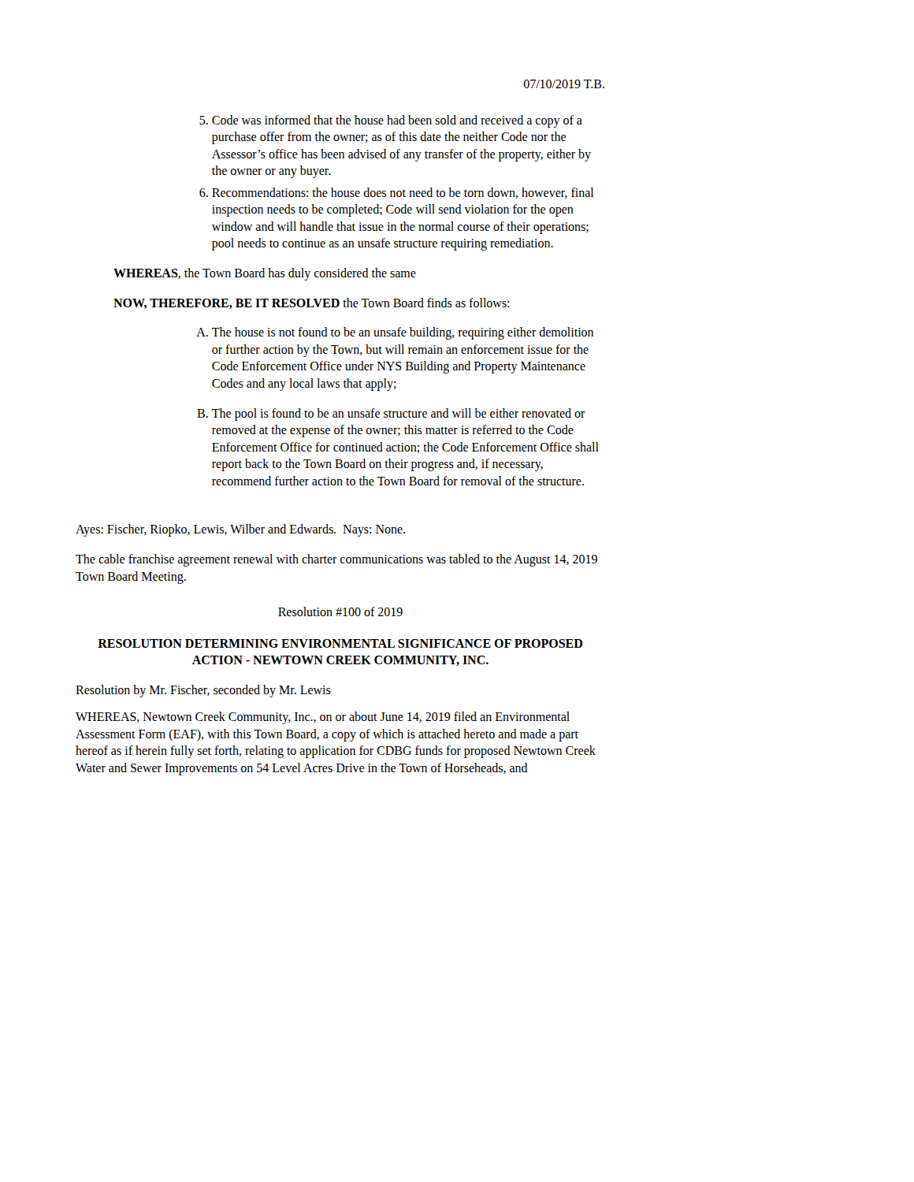07/10/2019 T.B.
Code was informed that the house had been sold and received a copy of a purchase offer from the owner; as of this date the neither Code nor the Assessor’s office has been advised of any transfer of the property, either by the owner or any buyer.
Recommendations: the house does not need to be torn down, however, final inspection needs to be completed; Code will send violation for the open window and will handle that issue in the normal course of their operations; pool needs to continue as an unsafe structure requiring remediation.
WHEREAS, the Town Board has duly considered the same
NOW, THEREFORE, BE IT RESOLVED the Town Board finds as follows:
The house is not found to be an unsafe building, requiring either demolition or further action by the Town, but will remain an enforcement issue for the Code Enforcement Office under NYS Building and Property Maintenance Codes and any local laws that apply;
The pool is found to be an unsafe structure and will be either renovated or removed at the expense of the owner; this matter is referred to the Code Enforcement Office for continued action; the Code Enforcement Office shall report back to the Town Board on their progress and, if necessary, recommend further action to the Town Board for removal of the structure.
Ayes: Fischer, Riopko, Lewis, Wilber and Edwards. Nays: None.
The cable franchise agreement renewal with charter communications was tabled to the August 14, 2019 Town Board Meeting.
Resolution #100 of 2019
RESOLUTION DETERMINING ENVIRONMENTAL SIGNIFICANCE OF PROPOSED ACTION - NEWTOWN CREEK COMMUNITY, INC.
Resolution by Mr. Fischer, seconded by Mr. Lewis
WHEREAS, Newtown Creek Community, Inc., on or about June 14, 2019 filed an Environmental Assessment Form (EAF), with this Town Board, a copy of which is attached hereto and made a part hereof as if herein fully set forth, relating to application for CDBG funds for proposed Newtown Creek Water and Sewer Improvements on 54 Level Acres Drive in the Town of Horseheads, and